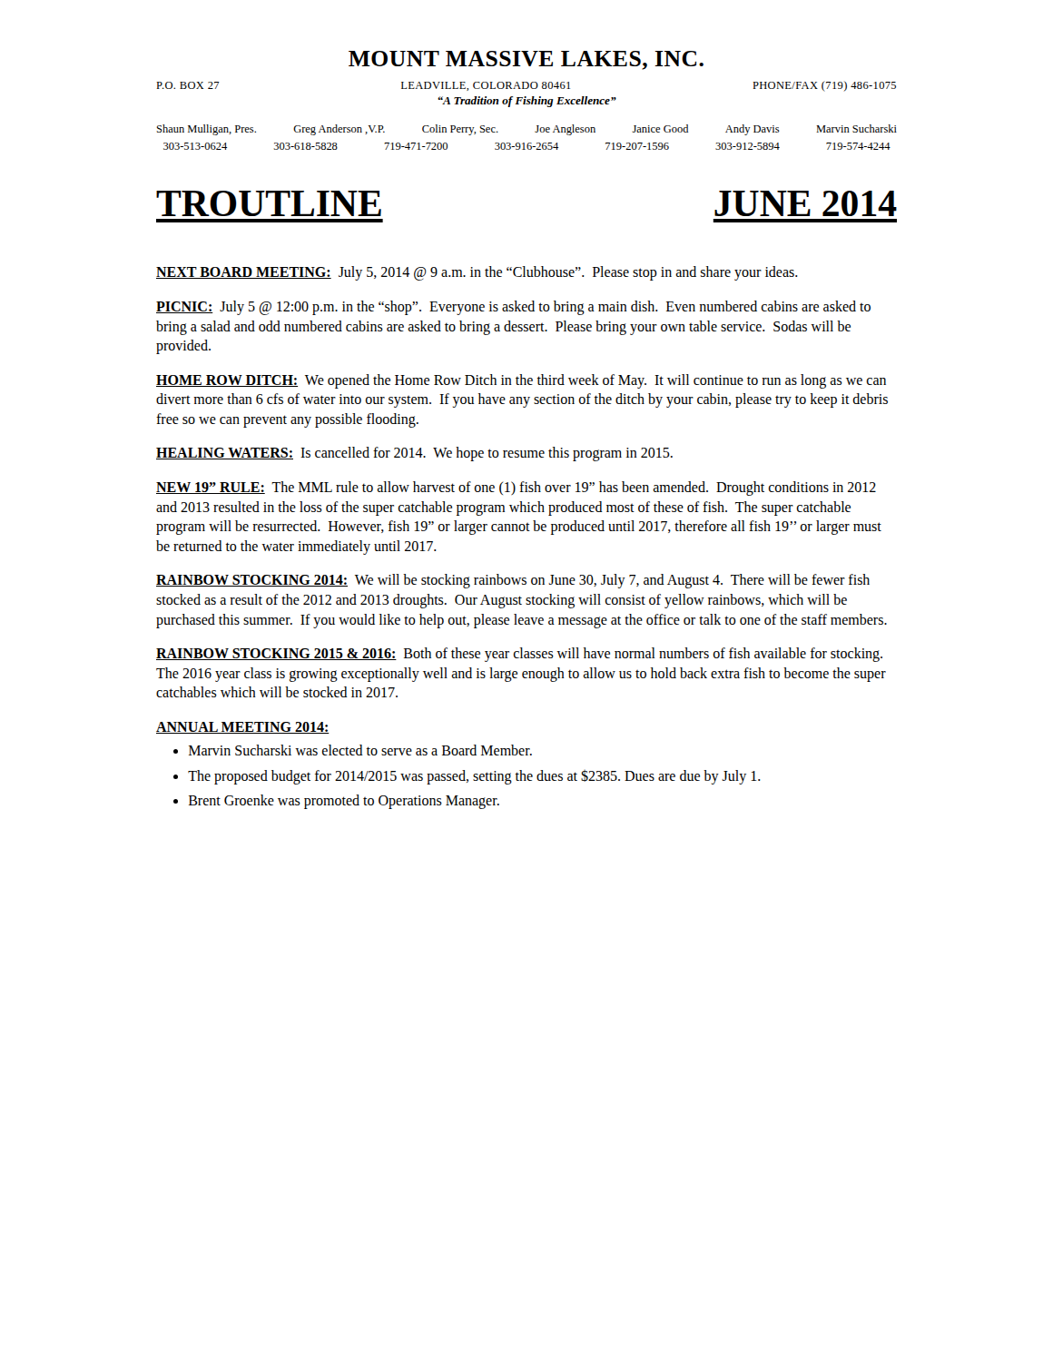MOUNT MASSIVE LAKES, INC.
P.O. BOX 27 LEADVILLE, COLORADO 80461 PHONE/FAX (719) 486-1075
“A Tradition of Fishing Excellence”
Shaun Mulligan, Pres. Greg Anderson ,V.P. Colin Perry, Sec. Joe Angleson Janice Good Andy Davis Marvin Sucharski
303-513-0624 303-618-5828 719-471-7200 303-916-2654 719-207-1596 303-912-5894 719-574-4244
TROUTLINE JUNE 2014
NEXT BOARD MEETING: July 5, 2014 @ 9 a.m. in the “Clubhouse”. Please stop in and share your ideas.
PICNIC: July 5 @ 12:00 p.m. in the “shop”. Everyone is asked to bring a main dish. Even numbered cabins are asked to bring a salad and odd numbered cabins are asked to bring a dessert. Please bring your own table service. Sodas will be provided.
HOME ROW DITCH: We opened the Home Row Ditch in the third week of May. It will continue to run as long as we can divert more than 6 cfs of water into our system. If you have any section of the ditch by your cabin, please try to keep it debris free so we can prevent any possible flooding.
HEALING WATERS: Is cancelled for 2014. We hope to resume this program in 2015.
NEW 19” RULE: The MML rule to allow harvest of one (1) fish over 19” has been amended. Drought conditions in 2012 and 2013 resulted in the loss of the super catchable program which produced most of these of fish. The super catchable program will be resurrected. However, fish 19” or larger cannot be produced until 2017, therefore all fish 19’’ or larger must be returned to the water immediately until 2017.
RAINBOW STOCKING 2014: We will be stocking rainbows on June 30, July 7, and August 4. There will be fewer fish stocked as a result of the 2012 and 2013 droughts. Our August stocking will consist of yellow rainbows, which will be purchased this summer. If you would like to help out, please leave a message at the office or talk to one of the staff members.
RAINBOW STOCKING 2015 & 2016: Both of these year classes will have normal numbers of fish available for stocking. The 2016 year class is growing exceptionally well and is large enough to allow us to hold back extra fish to become the super catchables which will be stocked in 2017.
ANNUAL MEETING 2014:
Marvin Sucharski was elected to serve as a Board Member.
The proposed budget for 2014/2015 was passed, setting the dues at $2385. Dues are due by July 1.
Brent Groenke was promoted to Operations Manager.